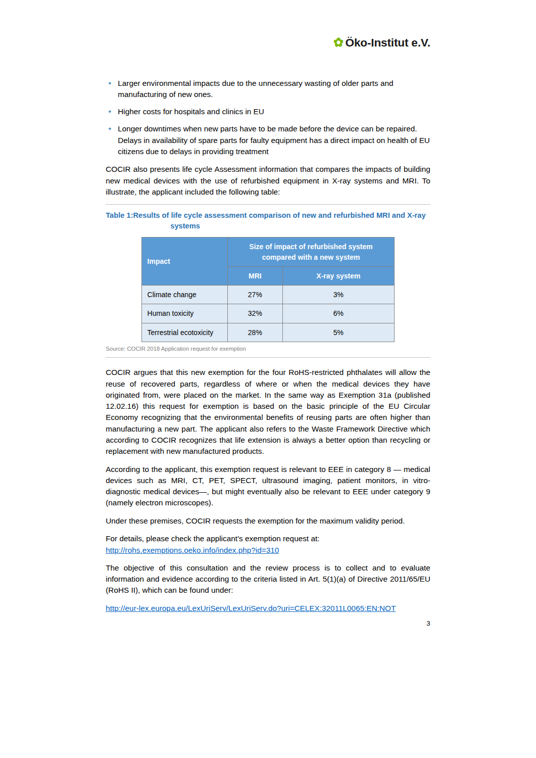✿Öko-Institut e.V.
Larger environmental impacts due to the unnecessary wasting of older parts and manufacturing of new ones.
Higher costs for hospitals and clinics in EU
Longer downtimes when new parts have to be made before the device can be repaired. Delays in availability of spare parts for faulty equipment has a direct impact on health of EU citizens due to delays in providing treatment
COCIR also presents life cycle Assessment information that compares the impacts of building new medical devices with the use of refurbished equipment in X-ray systems and MRI. To illustrate, the applicant included the following table:
Table 1:Results of life cycle assessment comparison of new and refurbished MRI and X-ray systems
| Impact | Size of impact of refurbished system compared with a new system |
| --- | --- |
| MRI | X-ray system |
| Climate change | 27% | 3% |
| Human toxicity | 32% | 6% |
| Terrestrial ecotoxicity | 28% | 5% |
Source: COCIR 2018 Application request for exemption
COCIR argues that this new exemption for the four RoHS-restricted phthalates will allow the reuse of recovered parts, regardless of where or when the medical devices they have originated from, were placed on the market. In the same way as Exemption 31a (published 12.02.16) this request for exemption is based on the basic principle of the EU Circular Economy recognizing that the environmental benefits of reusing parts are often higher than manufacturing a new part. The applicant also refers to the Waste Framework Directive which according to COCIR recognizes that life extension is always a better option than recycling or replacement with new manufactured products.
According to the applicant, this exemption request is relevant to EEE in category 8 ― medical devices such as MRI, CT, PET, SPECT, ultrasound imaging, patient monitors, in vitro-diagnostic medical devices―, but might eventually also be relevant to EEE under category 9 (namely electron microscopes).
Under these premises, COCIR requests the exemption for the maximum validity period.
For details, please check the applicant’s exemption request at:
http://rohs.exemptions.oeko.info/index.php?id=310
The objective of this consultation and the review process is to collect and to evaluate information and evidence according to the criteria listed in Art. 5(1)(a) of Directive 2011/65/EU (RoHS II), which can be found under:
http://eur-lex.europa.eu/LexUriServ/LexUriServ.do?uri=CELEX:32011L0065:EN:NOT
3